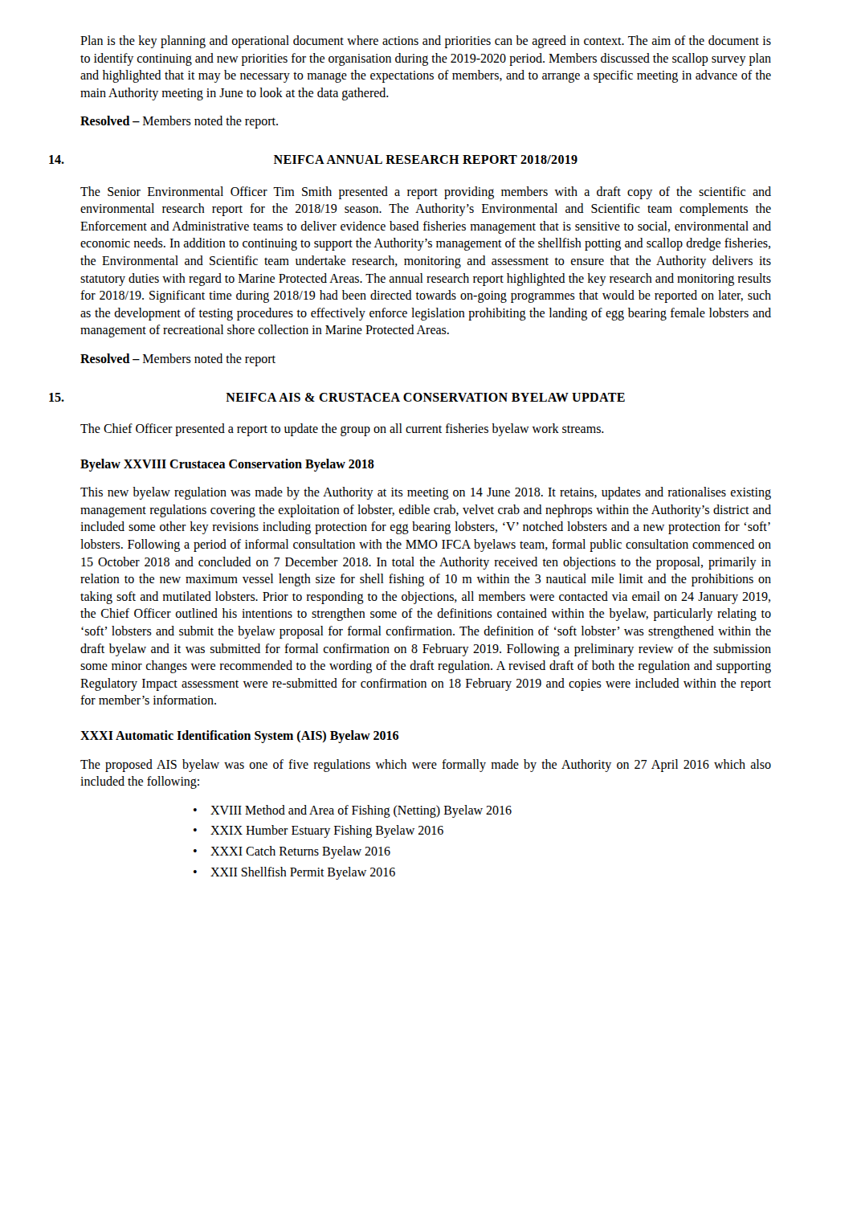Plan is the key planning and operational document where actions and priorities can be agreed in context. The aim of the document is to identify continuing and new priorities for the organisation during the 2019-2020 period. Members discussed the scallop survey plan and highlighted that it may be necessary to manage the expectations of members, and to arrange a specific meeting in advance of the main Authority meeting in June to look at the data gathered.
Resolved – Members noted the report.
14.
NEIFCA ANNUAL RESEARCH REPORT 2018/2019
The Senior Environmental Officer Tim Smith presented a report providing members with a draft copy of the scientific and environmental research report for the 2018/19 season. The Authority’s Environmental and Scientific team complements the Enforcement and Administrative teams to deliver evidence based fisheries management that is sensitive to social, environmental and economic needs. In addition to continuing to support the Authority’s management of the shellfish potting and scallop dredge fisheries, the Environmental and Scientific team undertake research, monitoring and assessment to ensure that the Authority delivers its statutory duties with regard to Marine Protected Areas. The annual research report highlighted the key research and monitoring results for 2018/19. Significant time during 2018/19 had been directed towards on-going programmes that would be reported on later, such as the development of testing procedures to effectively enforce legislation prohibiting the landing of egg bearing female lobsters and management of recreational shore collection in Marine Protected Areas.
Resolved – Members noted the report
15.
NEIFCA AIS & CRUSTACEA CONSERVATION BYELAW UPDATE
The Chief Officer presented a report to update the group on all current fisheries byelaw work streams.
Byelaw XXVIII Crustacea Conservation Byelaw 2018
This new byelaw regulation was made by the Authority at its meeting on 14 June 2018. It retains, updates and rationalises existing management regulations covering the exploitation of lobster, edible crab, velvet crab and nephrops within the Authority’s district and included some other key revisions including protection for egg bearing lobsters, ‘V’ notched lobsters and a new protection for ‘soft’ lobsters. Following a period of informal consultation with the MMO IFCA byelaws team, formal public consultation commenced on 15 October 2018 and concluded on 7 December 2018. In total the Authority received ten objections to the proposal, primarily in relation to the new maximum vessel length size for shell fishing of 10 m within the 3 nautical mile limit and the prohibitions on taking soft and mutilated lobsters. Prior to responding to the objections, all members were contacted via email on 24 January 2019, the Chief Officer outlined his intentions to strengthen some of the definitions contained within the byelaw, particularly relating to ‘soft’ lobsters and submit the byelaw proposal for formal confirmation. The definition of ‘soft lobster’ was strengthened within the draft byelaw and it was submitted for formal confirmation on 8 February 2019. Following a preliminary review of the submission some minor changes were recommended to the wording of the draft regulation. A revised draft of both the regulation and supporting Regulatory Impact assessment were re-submitted for confirmation on 18 February 2019 and copies were included within the report for member’s information.
XXXI Automatic Identification System (AIS) Byelaw 2016
The proposed AIS byelaw was one of five regulations which were formally made by the Authority on 27 April 2016 which also included the following:
XVIII Method and Area of Fishing (Netting) Byelaw 2016
XXIX Humber Estuary Fishing Byelaw 2016
XXXI Catch Returns Byelaw 2016
XXII Shellfish Permit Byelaw 2016